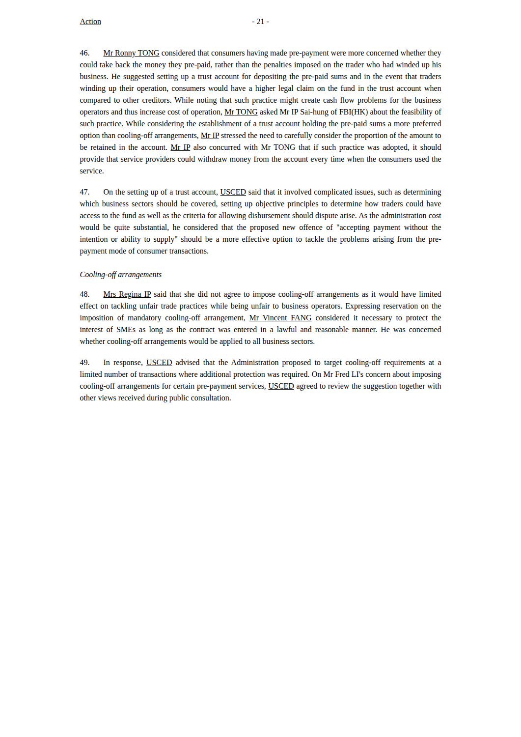Action
- 21 -
46. Mr Ronny TONG considered that consumers having made pre-payment were more concerned whether they could take back the money they pre-paid, rather than the penalties imposed on the trader who had winded up his business. He suggested setting up a trust account for depositing the pre-paid sums and in the event that traders winding up their operation, consumers would have a higher legal claim on the fund in the trust account when compared to other creditors. While noting that such practice might create cash flow problems for the business operators and thus increase cost of operation, Mr TONG asked Mr IP Sai-hung of FBI(HK) about the feasibility of such practice. While considering the establishment of a trust account holding the pre-paid sums a more preferred option than cooling-off arrangements, Mr IP stressed the need to carefully consider the proportion of the amount to be retained in the account. Mr IP also concurred with Mr TONG that if such practice was adopted, it should provide that service providers could withdraw money from the account every time when the consumers used the service.
47. On the setting up of a trust account, USCED said that it involved complicated issues, such as determining which business sectors should be covered, setting up objective principles to determine how traders could have access to the fund as well as the criteria for allowing disbursement should dispute arise. As the administration cost would be quite substantial, he considered that the proposed new offence of "accepting payment without the intention or ability to supply" should be a more effective option to tackle the problems arising from the pre-payment mode of consumer transactions.
Cooling-off arrangements
48. Mrs Regina IP said that she did not agree to impose cooling-off arrangements as it would have limited effect on tackling unfair trade practices while being unfair to business operators. Expressing reservation on the imposition of mandatory cooling-off arrangement, Mr Vincent FANG considered it necessary to protect the interest of SMEs as long as the contract was entered in a lawful and reasonable manner. He was concerned whether cooling-off arrangements would be applied to all business sectors.
49. In response, USCED advised that the Administration proposed to target cooling-off requirements at a limited number of transactions where additional protection was required. On Mr Fred LI's concern about imposing cooling-off arrangements for certain pre-payment services, USCED agreed to review the suggestion together with other views received during public consultation.